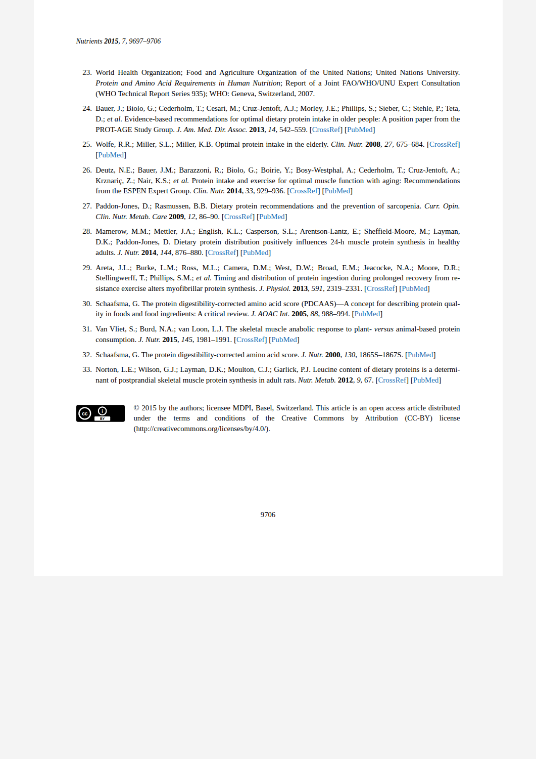Nutrients 2015, 7, 9697–9706
23. World Health Organization; Food and Agriculture Organization of the United Nations; United Nations University. Protein and Amino Acid Requirements in Human Nutrition; Report of a Joint FAO/WHO/UNU Expert Consultation (WHO Technical Report Series 935); WHO: Geneva, Switzerland, 2007.
24. Bauer, J.; Biolo, G.; Cederholm, T.; Cesari, M.; Cruz-Jentoft, A.J.; Morley, J.E.; Phillips, S.; Sieber, C.; Stehle, P.; Teta, D.; et al. Evidence-based recommendations for optimal dietary protein intake in older people: A position paper from the PROT-AGE Study Group. J. Am. Med. Dir. Assoc. 2013, 14, 542–559. [CrossRef] [PubMed]
25. Wolfe, R.R.; Miller, S.L.; Miller, K.B. Optimal protein intake in the elderly. Clin. Nutr. 2008, 27, 675–684. [CrossRef] [PubMed]
26. Deutz, N.E.; Bauer, J.M.; Barazzoni, R.; Biolo, G.; Boirie, Y.; Bosy-Westphal, A.; Cederholm, T.; Cruz-Jentoft, A.; Krznariç, Z.; Nair, K.S.; et al. Protein intake and exercise for optimal muscle function with aging: Recommendations from the ESPEN Expert Group. Clin. Nutr. 2014, 33, 929–936. [CrossRef] [PubMed]
27. Paddon-Jones, D.; Rasmussen, B.B. Dietary protein recommendations and the prevention of sarcopenia. Curr. Opin. Clin. Nutr. Metab. Care 2009, 12, 86–90. [CrossRef] [PubMed]
28. Mamerow, M.M.; Mettler, J.A.; English, K.L.; Casperson, S.L.; Arentson-Lantz, E.; Sheffield-Moore, M.; Layman, D.K.; Paddon-Jones, D. Dietary protein distribution positively influences 24-h muscle protein synthesis in healthy adults. J. Nutr. 2014, 144, 876–880. [CrossRef] [PubMed]
29. Areta, J.L.; Burke, L.M.; Ross, M.L.; Camera, D.M.; West, D.W.; Broad, E.M.; Jeacocke, N.A.; Moore, D.R.; Stellingwerff, T.; Phillips, S.M.; et al. Timing and distribution of protein ingestion during prolonged recovery from resistance exercise alters myofibrillar protein synthesis. J. Physiol. 2013, 591, 2319–2331. [CrossRef] [PubMed]
30. Schaafsma, G. The protein digestibility-corrected amino acid score (PDCAAS)—A concept for describing protein quality in foods and food ingredients: A critical review. J. AOAC Int. 2005, 88, 988–994. [PubMed]
31. Van Vliet, S.; Burd, N.A.; van Loon, L.J. The skeletal muscle anabolic response to plant- versus animal-based protein consumption. J. Nutr. 2015, 145, 1981–1991. [CrossRef] [PubMed]
32. Schaafsma, G. The protein digestibility-corrected amino acid score. J. Nutr. 2000, 130, 1865S–1867S. [PubMed]
33. Norton, L.E.; Wilson, G.J.; Layman, D.K.; Moulton, C.J.; Garlick, P.J. Leucine content of dietary proteins is a determinant of postprandial skeletal muscle protein synthesis in adult rats. Nutr. Metab. 2012, 9, 67. [CrossRef] [PubMed]
cc i BY
© 2015 by the authors; licensee MDPI, Basel, Switzerland. This article is an open access article distributed under the terms and conditions of the Creative Commons by Attribution (CC-BY) license (http://creativecommons.org/licenses/by/4.0/).
9706